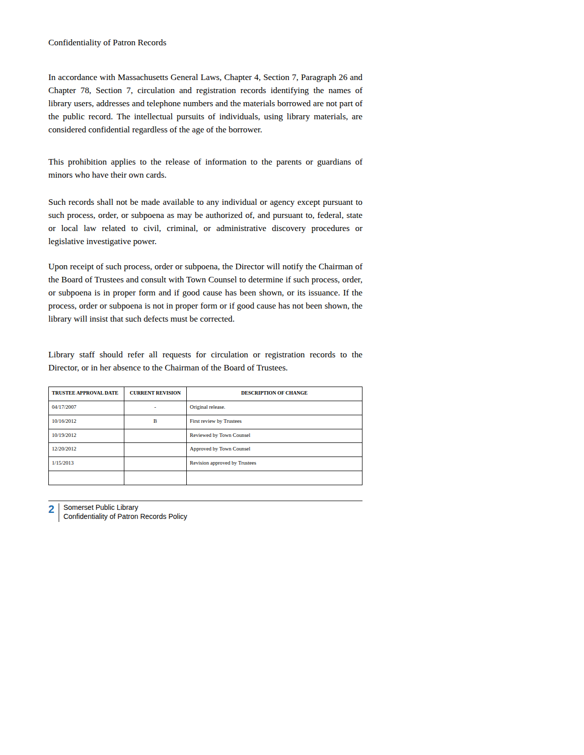Confidentiality of Patron Records
In accordance with Massachusetts General Laws, Chapter 4, Section 7, Paragraph 26 and Chapter 78, Section 7, circulation and registration records identifying the names of library users, addresses and telephone numbers and the materials borrowed are not part of the public record. The intellectual pursuits of individuals, using library materials, are considered confidential regardless of the age of the borrower.
This prohibition applies to the release of information to the parents or guardians of minors who have their own cards.
Such records shall not be made available to any individual or agency except pursuant to such process, order, or subpoena as may be authorized of, and pursuant to, federal, state or local law related to civil, criminal, or administrative discovery procedures or legislative investigative power.
Upon receipt of such process, order or subpoena, the Director will notify the Chairman of the Board of Trustees and consult with Town Counsel to determine if such process, order, or subpoena is in proper form and if good cause has been shown, or its issuance. If the process, order or subpoena is not in proper form or if good cause has not been shown, the library will insist that such defects must be corrected.
Library staff should refer all requests for circulation or registration records to the Director, or in her absence to the Chairman of the Board of Trustees.
| TRUSTEE APPROVAL DATE | CURRENT REVISION | DESCRIPTION OF CHANGE |
| --- | --- | --- |
| 04/17/2007 | - | Original release. |
| 10/16/2012 | B | First review by Trustees |
| 10/19/2012 | | Reviewed by Town Counsel |
| 12/20/2012 | | Approved by Town Counsel |
| 1/15/2013 | | Revision approved by Trustees |
2 Somerset Public Library
Confidentiality of Patron Records Policy